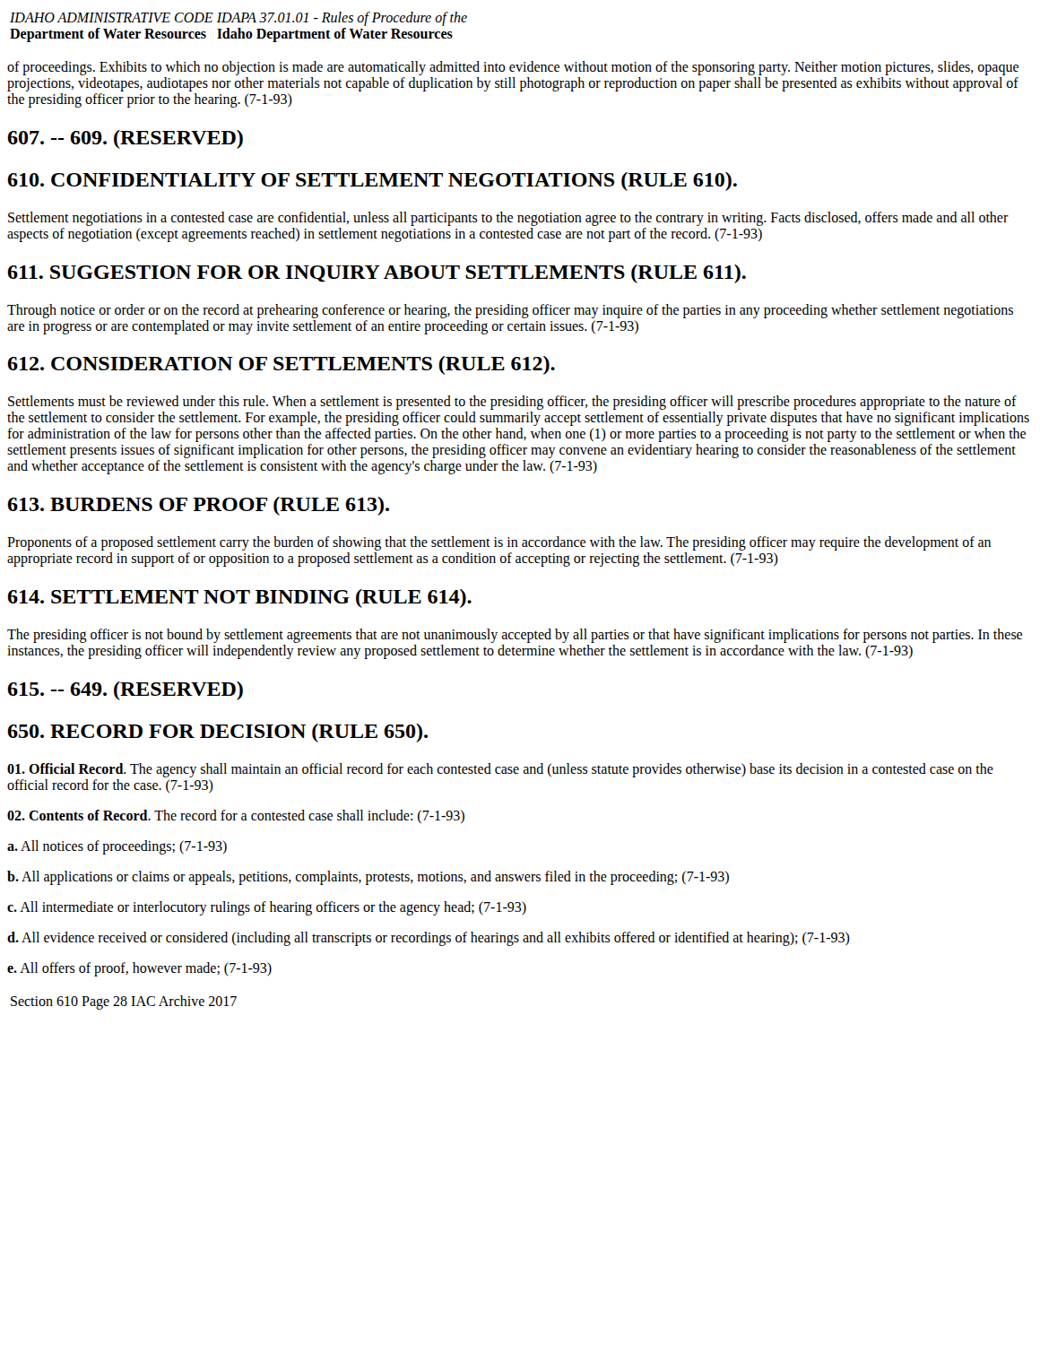| IDAHO ADMINISTRATIVE CODE Department of Water Resources | IDAPA 37.01.01 - Rules of Procedure of the Idaho Department of Water Resources |
of proceedings. Exhibits to which no objection is made are automatically admitted into evidence without motion of the sponsoring party. Neither motion pictures, slides, opaque projections, videotapes, audiotapes nor other materials not capable of duplication by still photograph or reproduction on paper shall be presented as exhibits without approval of the presiding officer prior to the hearing. (7-1-93)
607. -- 609. (RESERVED)
610. CONFIDENTIALITY OF SETTLEMENT NEGOTIATIONS (RULE 610).
Settlement negotiations in a contested case are confidential, unless all participants to the negotiation agree to the contrary in writing. Facts disclosed, offers made and all other aspects of negotiation (except agreements reached) in settlement negotiations in a contested case are not part of the record. (7-1-93)
611. SUGGESTION FOR OR INQUIRY ABOUT SETTLEMENTS (RULE 611).
Through notice or order or on the record at prehearing conference or hearing, the presiding officer may inquire of the parties in any proceeding whether settlement negotiations are in progress or are contemplated or may invite settlement of an entire proceeding or certain issues. (7-1-93)
612. CONSIDERATION OF SETTLEMENTS (RULE 612).
Settlements must be reviewed under this rule. When a settlement is presented to the presiding officer, the presiding officer will prescribe procedures appropriate to the nature of the settlement to consider the settlement. For example, the presiding officer could summarily accept settlement of essentially private disputes that have no significant implications for administration of the law for persons other than the affected parties. On the other hand, when one (1) or more parties to a proceeding is not party to the settlement or when the settlement presents issues of significant implication for other persons, the presiding officer may convene an evidentiary hearing to consider the reasonableness of the settlement and whether acceptance of the settlement is consistent with the agency's charge under the law. (7-1-93)
613. BURDENS OF PROOF (RULE 613).
Proponents of a proposed settlement carry the burden of showing that the settlement is in accordance with the law. The presiding officer may require the development of an appropriate record in support of or opposition to a proposed settlement as a condition of accepting or rejecting the settlement. (7-1-93)
614. SETTLEMENT NOT BINDING (RULE 614).
The presiding officer is not bound by settlement agreements that are not unanimously accepted by all parties or that have significant implications for persons not parties. In these instances, the presiding officer will independently review any proposed settlement to determine whether the settlement is in accordance with the law. (7-1-93)
615. -- 649. (RESERVED)
650. RECORD FOR DECISION (RULE 650).
01. Official Record. The agency shall maintain an official record for each contested case and (unless statute provides otherwise) base its decision in a contested case on the official record for the case. (7-1-93)
02. Contents of Record. The record for a contested case shall include: (7-1-93)
a. All notices of proceedings; (7-1-93)
b. All applications or claims or appeals, petitions, complaints, protests, motions, and answers filed in the proceeding; (7-1-93)
c. All intermediate or interlocutory rulings of hearing officers or the agency head; (7-1-93)
d. All evidence received or considered (including all transcripts or recordings of hearings and all exhibits offered or identified at hearing); (7-1-93)
e. All offers of proof, however made; (7-1-93)
| Section 610 | Page 28 | IAC Archive 2017 |